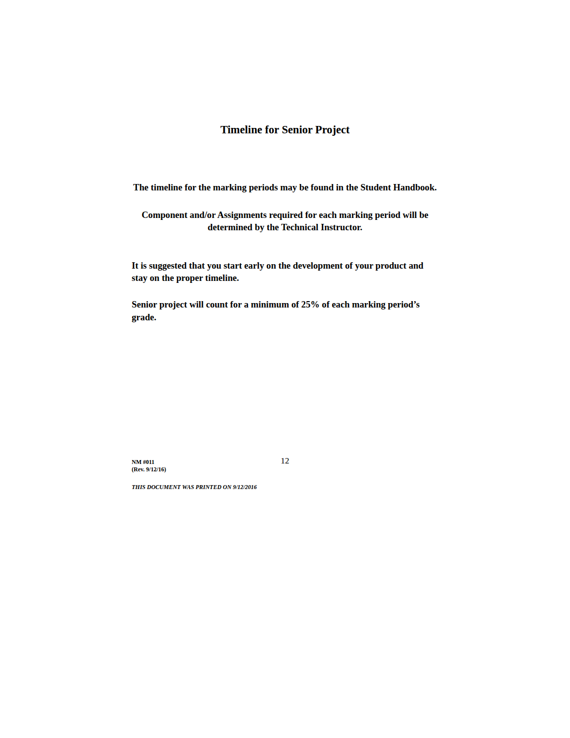Timeline for Senior Project
The timeline for the marking periods may be found in the Student Handbook.
Component and/or Assignments required for each marking period will be determined by the Technical Instructor.
It is suggested that you start early on the development of your product and stay on the proper timeline.
Senior project will count for a minimum of 25% of each marking period’s grade.
NM #011
(Rev. 9/12/16)
12
THIS DOCUMENT WAS PRINTED ON 9/12/2016